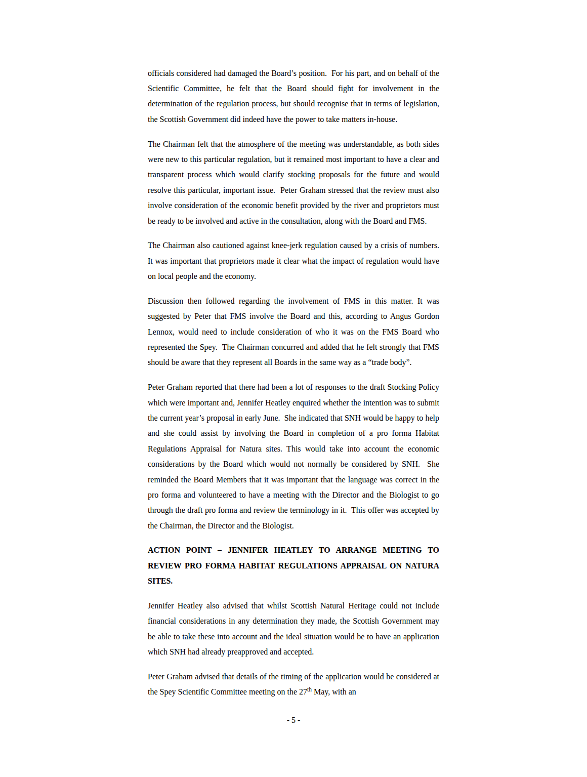officials considered had damaged the Board’s position. For his part, and on behalf of the Scientific Committee, he felt that the Board should fight for involvement in the determination of the regulation process, but should recognise that in terms of legislation, the Scottish Government did indeed have the power to take matters in-house.
The Chairman felt that the atmosphere of the meeting was understandable, as both sides were new to this particular regulation, but it remained most important to have a clear and transparent process which would clarify stocking proposals for the future and would resolve this particular, important issue. Peter Graham stressed that the review must also involve consideration of the economic benefit provided by the river and proprietors must be ready to be involved and active in the consultation, along with the Board and FMS.
The Chairman also cautioned against knee-jerk regulation caused by a crisis of numbers. It was important that proprietors made it clear what the impact of regulation would have on local people and the economy.
Discussion then followed regarding the involvement of FMS in this matter. It was suggested by Peter that FMS involve the Board and this, according to Angus Gordon Lennox, would need to include consideration of who it was on the FMS Board who represented the Spey. The Chairman concurred and added that he felt strongly that FMS should be aware that they represent all Boards in the same way as a “trade body”.
Peter Graham reported that there had been a lot of responses to the draft Stocking Policy which were important and, Jennifer Heatley enquired whether the intention was to submit the current year’s proposal in early June. She indicated that SNH would be happy to help and she could assist by involving the Board in completion of a pro forma Habitat Regulations Appraisal for Natura sites. This would take into account the economic considerations by the Board which would not normally be considered by SNH. She reminded the Board Members that it was important that the language was correct in the pro forma and volunteered to have a meeting with the Director and the Biologist to go through the draft pro forma and review the terminology in it. This offer was accepted by the Chairman, the Director and the Biologist.
ACTION POINT – JENNIFER HEATLEY TO ARRANGE MEETING TO REVIEW PRO FORMA HABITAT REGULATIONS APPRAISAL ON NATURA SITES.
Jennifer Heatley also advised that whilst Scottish Natural Heritage could not include financial considerations in any determination they made, the Scottish Government may be able to take these into account and the ideal situation would be to have an application which SNH had already preapproved and accepted.
Peter Graham advised that details of the timing of the application would be considered at the Spey Scientific Committee meeting on the 27th May, with an
- 5 -